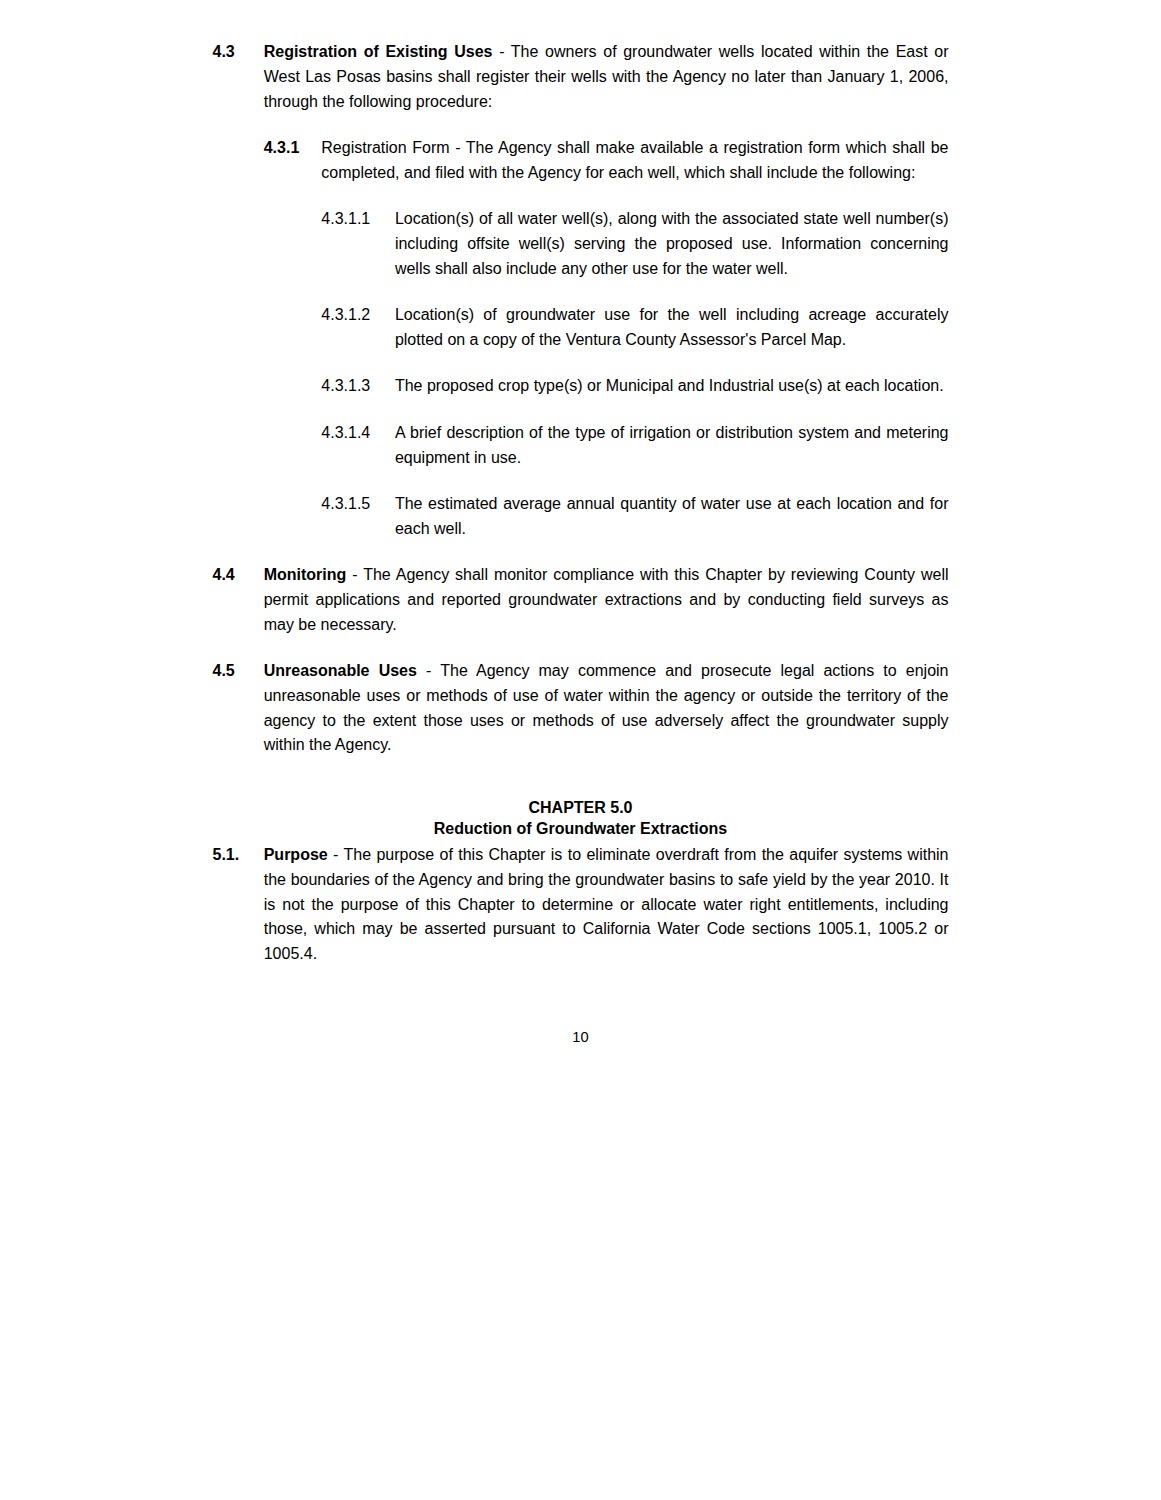4.3
Registration of Existing Uses - The owners of groundwater wells located within the East or West Las Posas basins shall register their wells with the Agency no later than January 1, 2006, through the following procedure:
4.3.1
Registration Form - The Agency shall make available a registration form which shall be completed, and filed with the Agency for each well, which shall include the following:
4.3.1.1
Location(s) of all water well(s), along with the associated state well number(s) including offsite well(s) serving the proposed use. Information concerning wells shall also include any other use for the water well.
4.3.1.2
Location(s) of groundwater use for the well including acreage accurately plotted on a copy of the Ventura County Assessor's Parcel Map.
4.3.1.3
The proposed crop type(s) or Municipal and Industrial use(s) at each location.
4.3.1.4
A brief description of the type of irrigation or distribution system and metering equipment in use.
4.3.1.5
The estimated average annual quantity of water use at each location and for each well.
4.4
Monitoring - The Agency shall monitor compliance with this Chapter by reviewing County well permit applications and reported groundwater extractions and by conducting field surveys as may be necessary.
4.5
Unreasonable Uses - The Agency may commence and prosecute legal actions to enjoin unreasonable uses or methods of use of water within the agency or outside the territory of the agency to the extent those uses or methods of use adversely affect the groundwater supply within the Agency.
CHAPTER 5.0 Reduction of Groundwater Extractions
5.1.
Purpose - The purpose of this Chapter is to eliminate overdraft from the aquifer systems within the boundaries of the Agency and bring the groundwater basins to safe yield by the year 2010. It is not the purpose of this Chapter to determine or allocate water right entitlements, including those, which may be asserted pursuant to California Water Code sections 1005.1, 1005.2 or 1005.4.
10